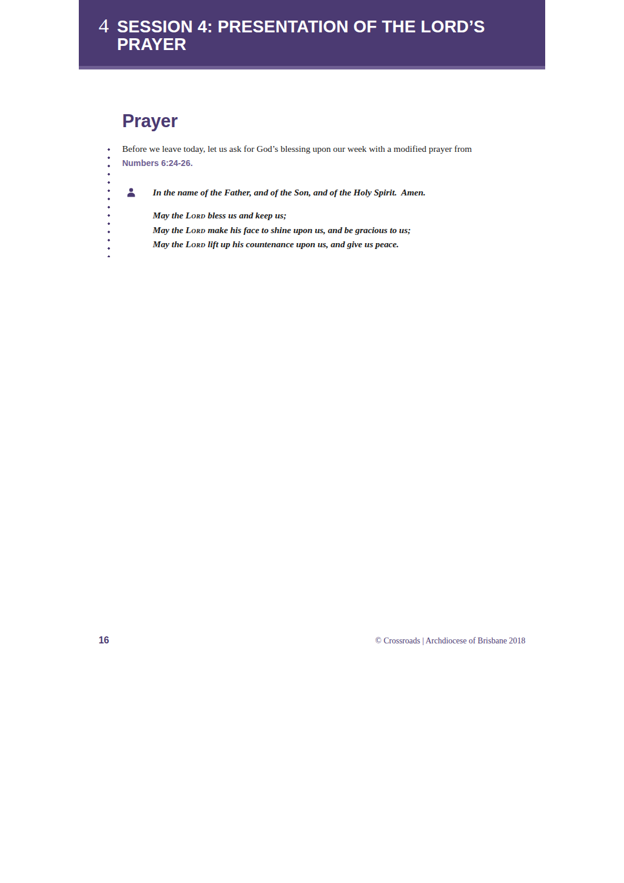4
Session 4: Presentation of the Lord’s Prayer
Prayer
Before we leave today, let us ask for God’s blessing upon our week with a modified prayer from Numbers 6:24-26.
In the name of the Father, and of the Son, and of the Holy Spirit. Amen.
May the Lord bless us and keep us;
May the Lord make his face to shine upon us, and be gracious to us;
May the Lord lift up his countenance upon us, and give us peace.
16
© Crossroads | Archdiocese of Brisbane 2018